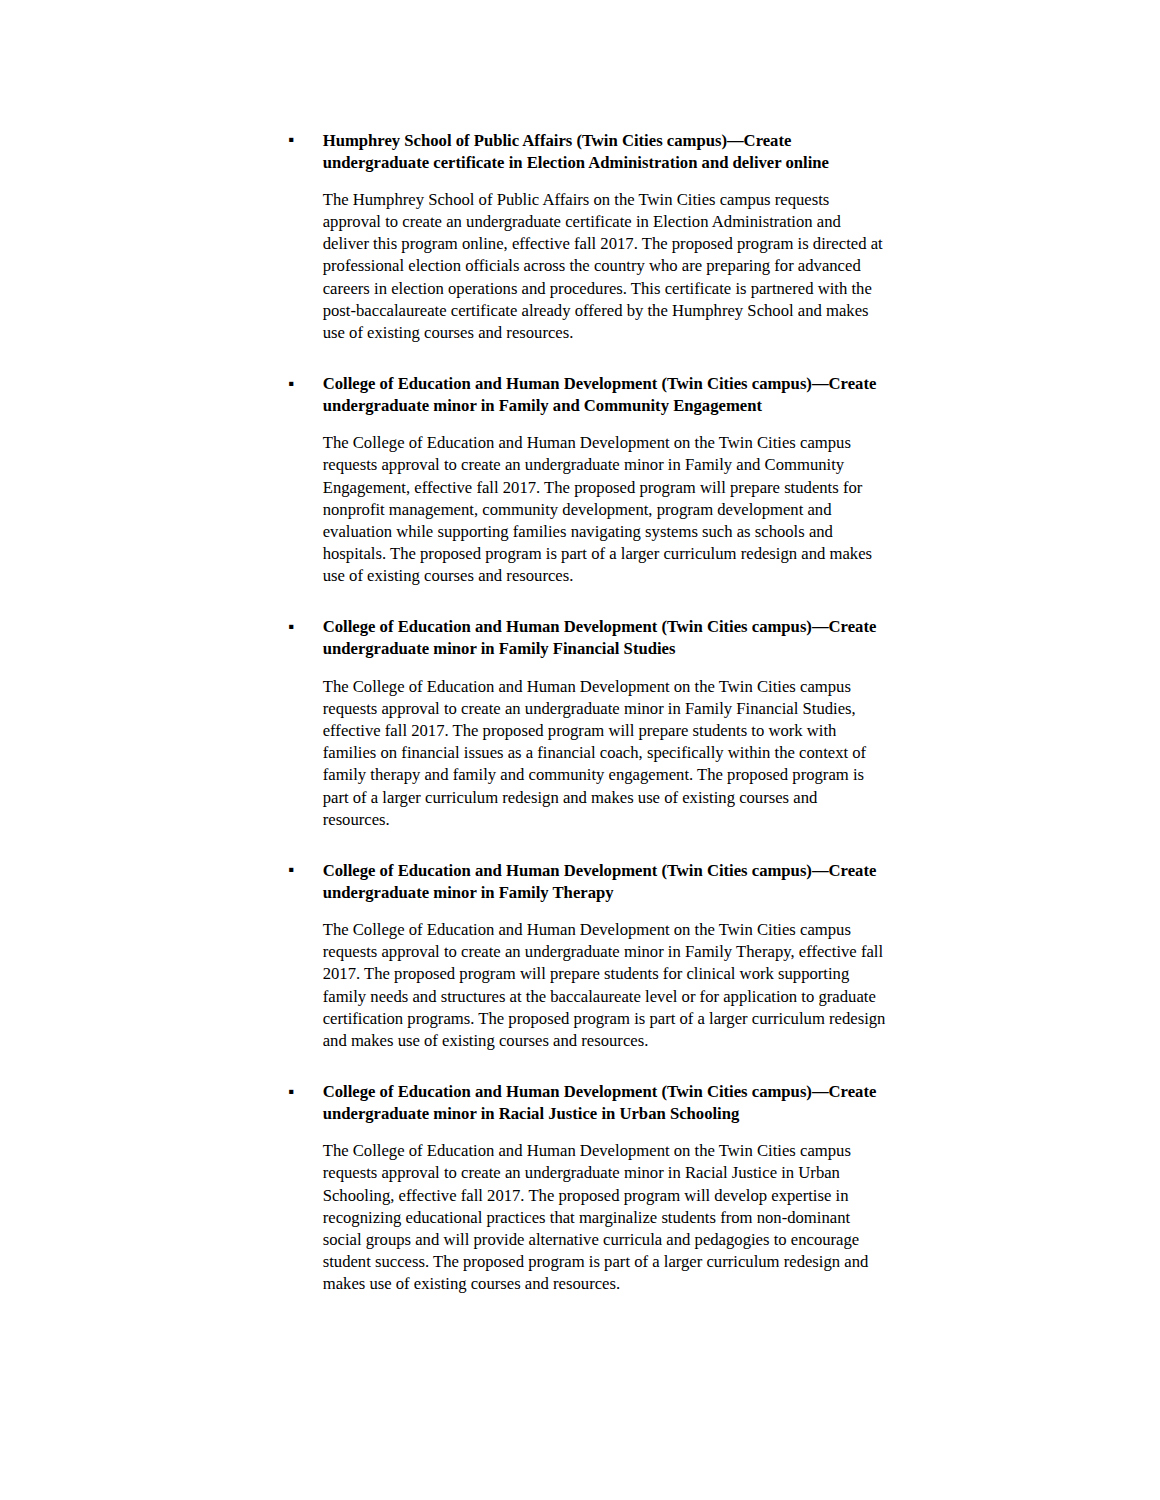Humphrey School of Public Affairs (Twin Cities campus)—Create undergraduate certificate in Election Administration and deliver online
The Humphrey School of Public Affairs on the Twin Cities campus requests approval to create an undergraduate certificate in Election Administration and deliver this program online, effective fall 2017. The proposed program is directed at professional election officials across the country who are preparing for advanced careers in election operations and procedures. This certificate is partnered with the post-baccalaureate certificate already offered by the Humphrey School and makes use of existing courses and resources.
College of Education and Human Development (Twin Cities campus)—Create undergraduate minor in Family and Community Engagement
The College of Education and Human Development on the Twin Cities campus requests approval to create an undergraduate minor in Family and Community Engagement, effective fall 2017. The proposed program will prepare students for nonprofit management, community development, program development and evaluation while supporting families navigating systems such as schools and hospitals. The proposed program is part of a larger curriculum redesign and makes use of existing courses and resources.
College of Education and Human Development (Twin Cities campus)—Create undergraduate minor in Family Financial Studies
The College of Education and Human Development on the Twin Cities campus requests approval to create an undergraduate minor in Family Financial Studies, effective fall 2017. The proposed program will prepare students to work with families on financial issues as a financial coach, specifically within the context of family therapy and family and community engagement. The proposed program is part of a larger curriculum redesign and makes use of existing courses and resources.
College of Education and Human Development (Twin Cities campus)—Create undergraduate minor in Family Therapy
The College of Education and Human Development on the Twin Cities campus requests approval to create an undergraduate minor in Family Therapy, effective fall 2017. The proposed program will prepare students for clinical work supporting family needs and structures at the baccalaureate level or for application to graduate certification programs. The proposed program is part of a larger curriculum redesign and makes use of existing courses and resources.
College of Education and Human Development (Twin Cities campus)—Create undergraduate minor in Racial Justice in Urban Schooling
The College of Education and Human Development on the Twin Cities campus requests approval to create an undergraduate minor in Racial Justice in Urban Schooling, effective fall 2017. The proposed program will develop expertise in recognizing educational practices that marginalize students from non-dominant social groups and will provide alternative curricula and pedagogies to encourage student success. The proposed program is part of a larger curriculum redesign and makes use of existing courses and resources.